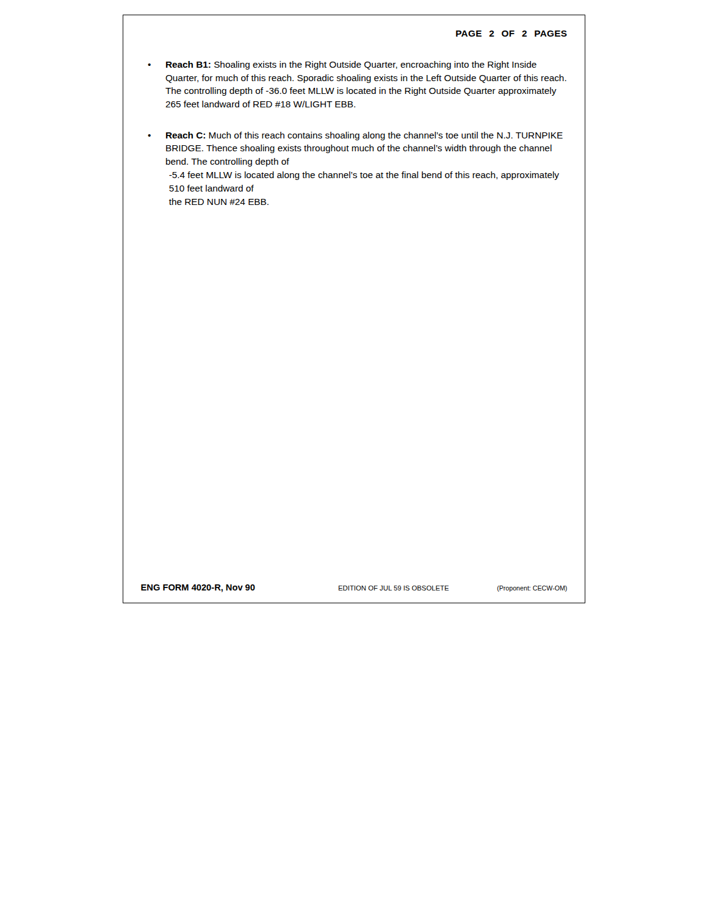PAGE 2 OF 2 PAGES
Reach B1: Shoaling exists in the Right Outside Quarter, encroaching into the Right Inside Quarter, for much of this reach. Sporadic shoaling exists in the Left Outside Quarter of this reach. The controlling depth of -36.0 feet MLLW is located in the Right Outside Quarter approximately 265 feet landward of RED #18 W/LIGHT EBB.
Reach C: Much of this reach contains shoaling along the channel’s toe until the N.J. TURNPIKE BRIDGE. Thence shoaling exists throughout much of the channel’s width through the channel bend. The controlling depth of -5.4 feet MLLW is located along the channel’s toe at the final bend of this reach, approximately 510 feet landward of the RED NUN #24 EBB.
ENG FORM 4020-R, Nov 90 EDITION OF JUL 59 IS OBSOLETE (Proponent: CECW-OM)